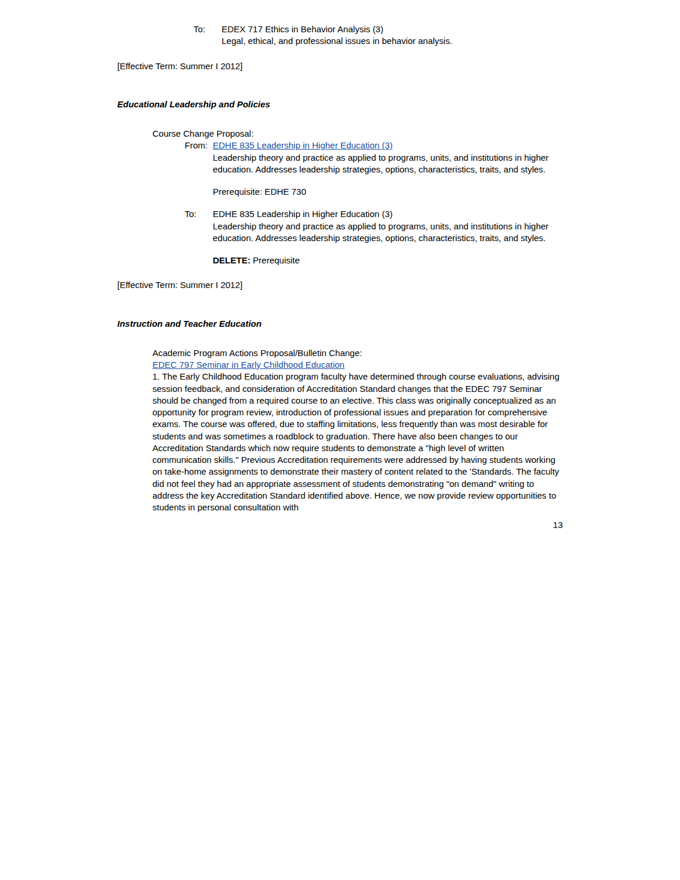To:
EDEX 717 Ethics in Behavior Analysis (3)
Legal, ethical, and professional issues in behavior analysis.
[Effective Term: Summer I 2012]
Educational Leadership and Policies
Course Change Proposal:
From:
EDHE 835 Leadership in Higher Education (3)
Leadership theory and practice as applied to programs, units, and institutions in higher education. Addresses leadership strategies, options, characteristics, traits, and styles.
Prerequisite: EDHE 730
To:
EDHE 835 Leadership in Higher Education (3)
Leadership theory and practice as applied to programs, units, and institutions in higher education. Addresses leadership strategies, options, characteristics, traits, and styles.
DELETE: Prerequisite
[Effective Term: Summer I 2012]
Instruction and Teacher Education
Academic Program Actions Proposal/Bulletin Change:
EDEC 797 Seminar in Early Childhood Education
1. The Early Childhood Education program faculty have determined through course evaluations, advising session feedback, and consideration of Accreditation Standard changes that the EDEC 797 Seminar should be changed from a required course to an elective. This class was originally conceptualized as an opportunity for program review, introduction of professional issues and preparation for comprehensive exams. The course was offered, due to staffing limitations, less frequently than was most desirable for students and was sometimes a roadblock to graduation. There have also been changes to our Accreditation Standards which now require students to demonstrate a "high level of written communication skills." Previous Accreditation requirements were addressed by having students working on take-home assignments to demonstrate their mastery of content related to the 'Standards. The faculty did not feel they had an appropriate assessment of students demonstrating "on demand" writing to address the key Accreditation Standard identified above. Hence, we now provide review opportunities to students in personal consultation with
13